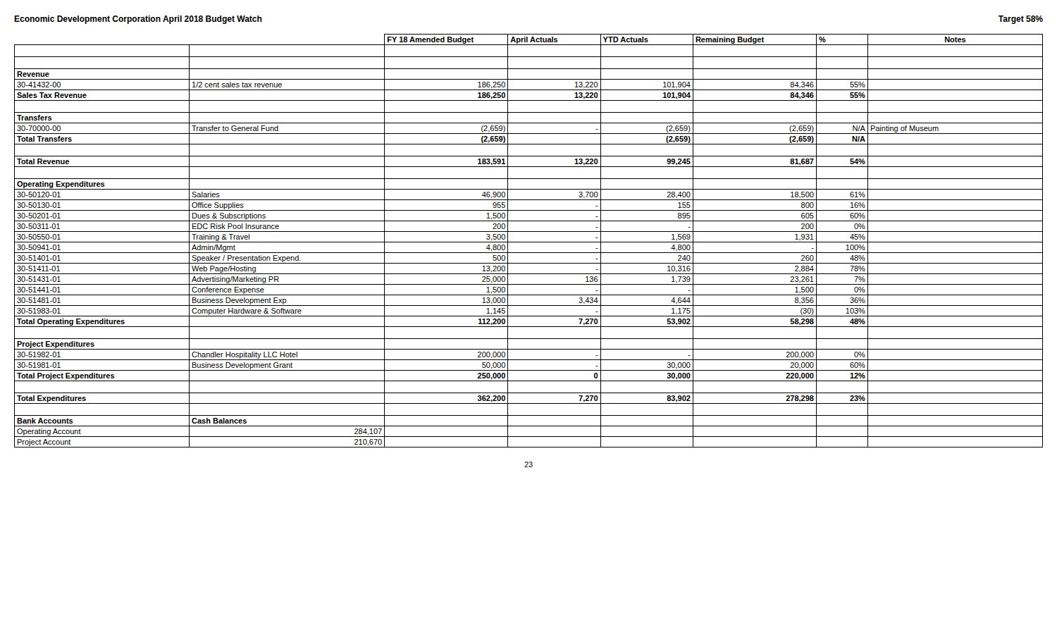Economic Development Corporation April 2018 Budget Watch Target 58%
| | | FY 18 Amended Budget | April Actuals | YTD Actuals | Remaining Budget | % | Notes |
| --- | --- | --- | --- | --- | --- | --- | --- |
| Revenue | | | | | | | |
| 30-41432-00 | 1/2 cent sales tax revenue | 186,250 | 13,220 | 101,904 | 84,346 | 55% | |
| Sales Tax Revenue | | 186,250 | 13,220 | 101,904 | 84,346 | 55% | |
| Transfers | | | | | | | |
| 30-70000-00 | Transfer to General Fund | (2,659) | - | (2,659) | (2,659) | N/A | Painting of Museum |
| Total Transfers | | (2,659) | | (2,659) | (2,659) | N/A | |
| Total Revenue | | 183,591 | 13,220 | 99,245 | 81,687 | 54% | |
| Operating Expenditures | | | | | | | |
| 30-50120-01 | Salaries | 46,900 | 3,700 | 28,400 | 18,500 | 61% | |
| 30-50130-01 | Office Supplies | 955 | - | 155 | 800 | 16% | |
| 30-50201-01 | Dues & Subscriptions | 1,500 | - | 895 | 605 | 60% | |
| 30-50311-01 | EDC Risk Pool Insurance | 200 | - | - | 200 | 0% | |
| 30-50550-01 | Training & Travel | 3,500 | - | 1,569 | 1,931 | 45% | |
| 30-50941-01 | Admin/Mgmt | 4,800 | - | 4,800 | - | 100% | |
| 30-51401-01 | Speaker / Presentation Expend. | 500 | - | 240 | 260 | 48% | |
| 30-51411-01 | Web Page/Hosting | 13,200 | - | 10,316 | 2,884 | 78% | |
| 30-51431-01 | Advertising/Marketing PR | 25,000 | 136 | 1,739 | 23,261 | 7% | |
| 30-51441-01 | Conference Expense | 1,500 | - | - | 1,500 | 0% | |
| 30-51481-01 | Business Development Exp | 13,000 | 3,434 | 4,644 | 8,356 | 36% | |
| 30-51983-01 | Computer Hardware & Software | 1,145 | - | 1,175 | (30) | 103% | |
| Total Operating Expenditures | | 112,200 | 7,270 | 53,902 | 58,298 | 48% | |
| Project Expenditures | | | | | | | |
| 30-51982-01 | Chandler Hospitality LLC Hotel | 200,000 | - | - | 200,000 | 0% | |
| 30-51981-01 | Business Development Grant | 50,000 | - | 30,000 | 20,000 | 60% | |
| Total Project Expenditures | | 250,000 | 0 | 30,000 | 220,000 | 12% | |
| Total Expenditures | | 362,200 | 7,270 | 83,902 | 278,298 | 23% | |
| Bank Accounts | Cash Balances | | | | | | |
| Operating Account | 284,107 | | | | | | |
| Project Account | 210,670 | | | | | | |
23